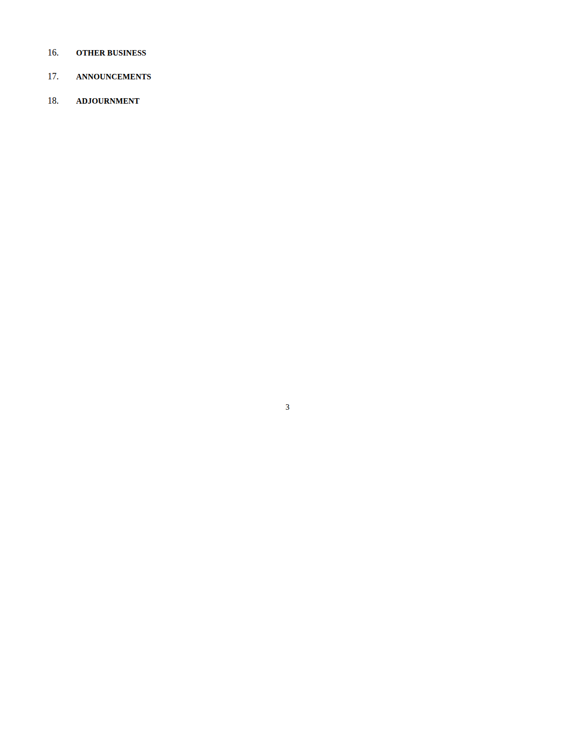16. OTHER BUSINESS
17. ANNOUNCEMENTS
18. ADJOURNMENT
3